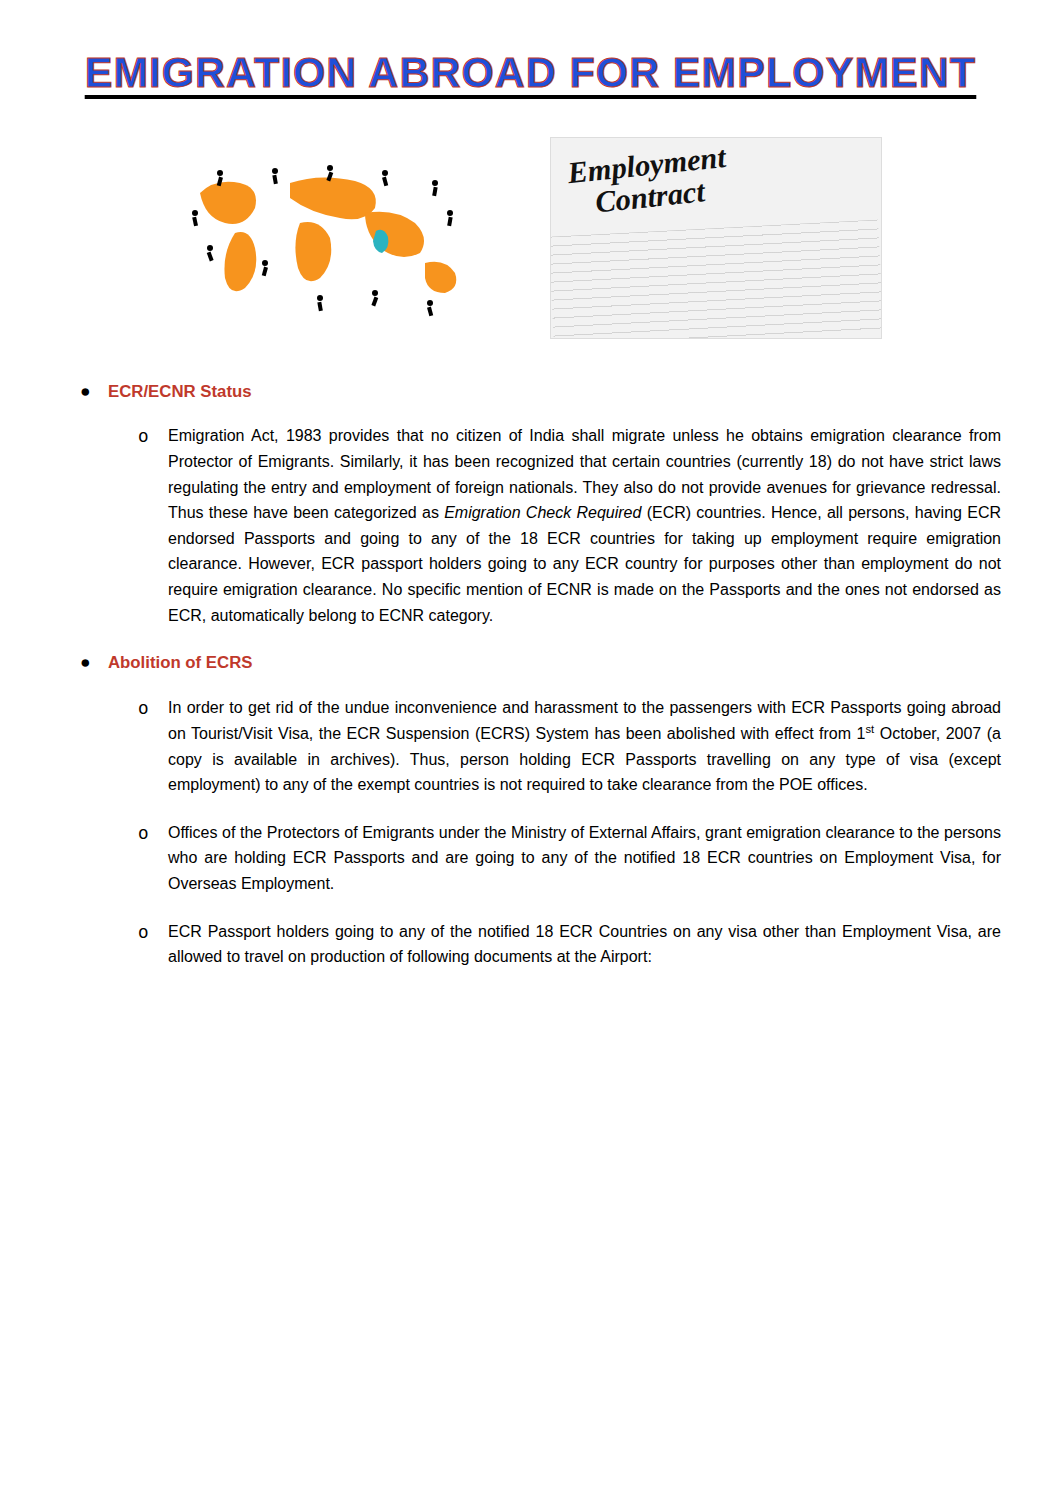EMIGRATION ABROAD FOR EMPLOYMENT
Employment
Contract
ECR/ECNR Status
Emigration Act, 1983 provides that no citizen of India shall migrate unless he obtains emigration clearance from Protector of Emigrants. Similarly, it has been recognized that certain countries (currently 18) do not have strict laws regulating the entry and employment of foreign nationals. They also do not provide avenues for grievance redressal. Thus these have been categorized as Emigration Check Required (ECR) countries. Hence, all persons, having ECR endorsed Passports and going to any of the 18 ECR countries for taking up employment require emigration clearance. However, ECR passport holders going to any ECR country for purposes other than employment do not require emigration clearance. No specific mention of ECNR is made on the Passports and the ones not endorsed as ECR, automatically belong to ECNR category.
Abolition of ECRS
In order to get rid of the undue inconvenience and harassment to the passengers with ECR Passports going abroad on Tourist/Visit Visa, the ECR Suspension (ECRS) System has been abolished with effect from 1st October, 2007 (a copy is available in archives). Thus, person holding ECR Passports travelling on any type of visa (except employment) to any of the exempt countries is not required to take clearance from the POE offices.
Offices of the Protectors of Emigrants under the Ministry of External Affairs, grant emigration clearance to the persons who are holding ECR Passports and are going to any of the notified 18 ECR countries on Employment Visa, for Overseas Employment.
ECR Passport holders going to any of the notified 18 ECR Countries on any visa other than Employment Visa, are allowed to travel on production of following documents at the Airport: